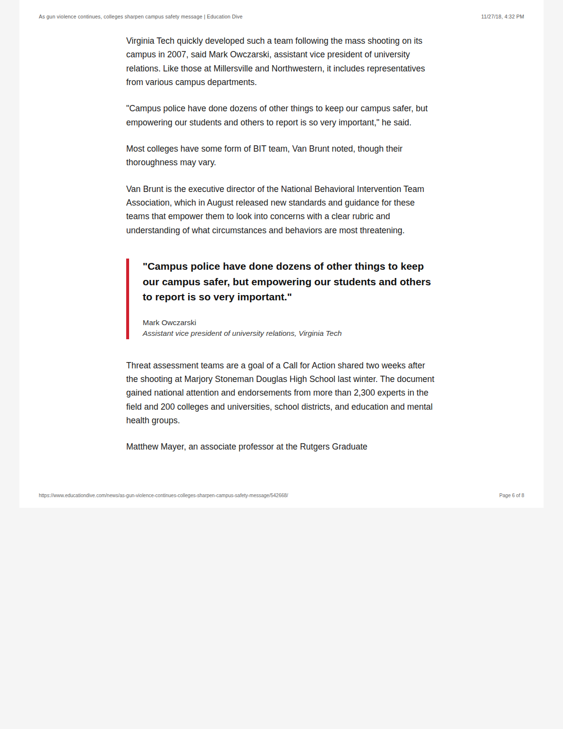As gun violence continues, colleges sharpen campus safety message | Education Dive
11/27/18, 4:32 PM
Virginia Tech quickly developed such a team following the mass shooting on its campus in 2007, said Mark Owczarski, assistant vice president of university relations. Like those at Millersville and Northwestern, it includes representatives from various campus departments.
"Campus police have done dozens of other things to keep our campus safer, but empowering our students and others to report is so very important," he said.
Most colleges have some form of BIT team, Van Brunt noted, though their thoroughness may vary.
Van Brunt is the executive director of the National Behavioral Intervention Team Association, which in August released new standards and guidance for these teams that empower them to look into concerns with a clear rubric and understanding of what circumstances and behaviors are most threatening.
"Campus police have done dozens of other things to keep our campus safer, but empowering our students and others to report is so very important."
Mark Owczarski Assistant vice president of university relations, Virginia Tech
Threat assessment teams are a goal of a Call for Action shared two weeks after the shooting at Marjory Stoneman Douglas High School last winter. The document gained national attention and endorsements from more than 2,300 experts in the field and 200 colleges and universities, school districts, and education and mental health groups.
Matthew Mayer, an associate professor at the Rutgers Graduate
https://www.educationdive.com/news/as-gun-violence-continues-colleges-sharpen-campus-safety-message/542668/
Page 6 of 8